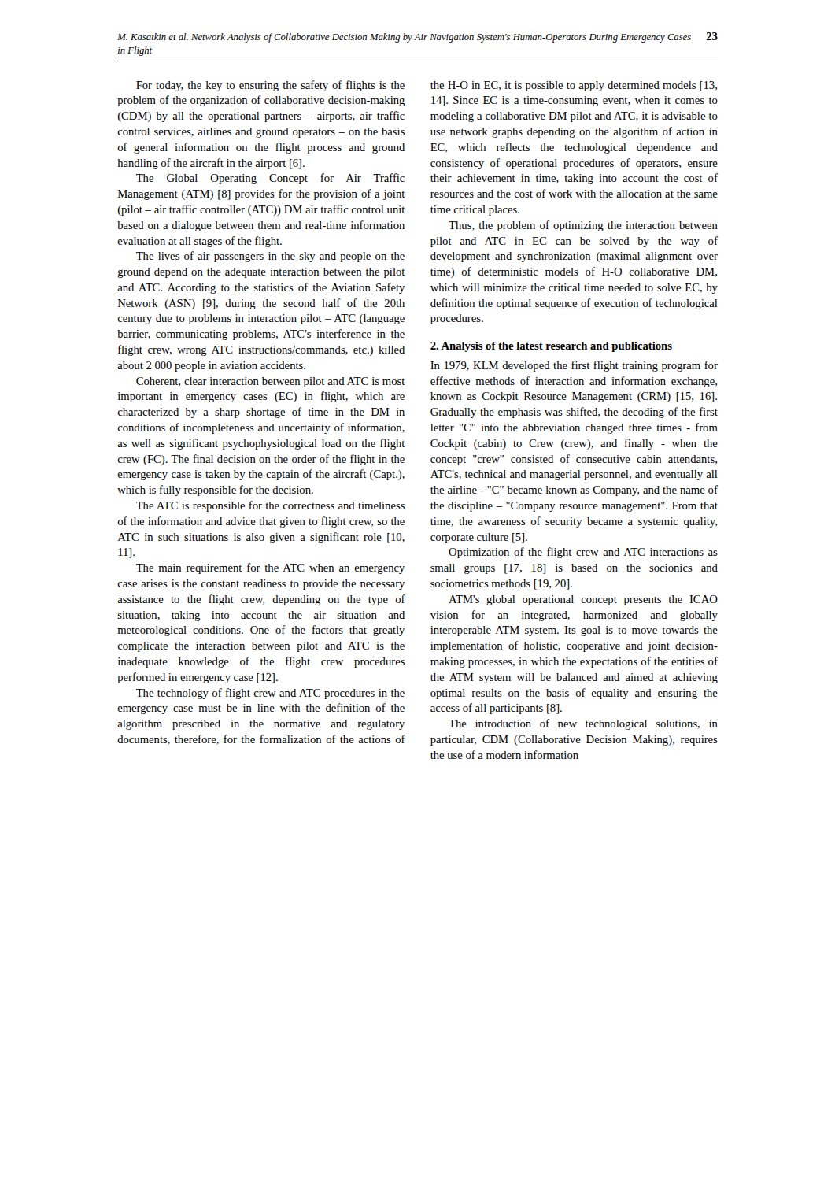M. Kasatkin et al. Network Analysis of Collaborative Decision Making by Air Navigation System's Human-Operators During Emergency Cases in Flight 23
For today, the key to ensuring the safety of flights is the problem of the organization of collaborative decision-making (CDM) by all the operational partners – airports, air traffic control services, airlines and ground operators – on the basis of general information on the flight process and ground handling of the aircraft in the airport [6].
The Global Operating Concept for Air Traffic Management (ATM) [8] provides for the provision of a joint (pilot – air traffic controller (ATC)) DM air traffic control unit based on a dialogue between them and real-time information evaluation at all stages of the flight.
The lives of air passengers in the sky and people on the ground depend on the adequate interaction between the pilot and ATC. According to the statistics of the Aviation Safety Network (ASN) [9], during the second half of the 20th century due to problems in interaction pilot – ATC (language barrier, communicating problems, ATC's interference in the flight crew, wrong ATC instructions/commands, etc.) killed about 2 000 people in aviation accidents.
Coherent, clear interaction between pilot and ATC is most important in emergency cases (EC) in flight, which are characterized by a sharp shortage of time in the DM in conditions of incompleteness and uncertainty of information, as well as significant psychophysiological load on the flight crew (FC). The final decision on the order of the flight in the emergency case is taken by the captain of the aircraft (Capt.), which is fully responsible for the decision.
The ATC is responsible for the correctness and timeliness of the information and advice that given to flight crew, so the ATC in such situations is also given a significant role [10, 11].
The main requirement for the ATC when an emergency case arises is the constant readiness to provide the necessary assistance to the flight crew, depending on the type of situation, taking into account the air situation and meteorological conditions. One of the factors that greatly complicate the interaction between pilot and ATC is the inadequate knowledge of the flight crew procedures performed in emergency case [12].
The technology of flight crew and ATC procedures in the emergency case must be in line with the definition of the algorithm prescribed in the normative and regulatory documents, therefore, for the formalization of the actions of the H-O in EC, it is possible to apply determined models [13, 14]. Since EC is a time-consuming event, when it comes to modeling a collaborative DM pilot and ATC, it is advisable to use network graphs depending on the algorithm of action in EC, which reflects the technological dependence and consistency of operational procedures of operators, ensure their achievement in time, taking into account the cost of resources and the cost of work with the allocation at the same time critical places.
Thus, the problem of optimizing the interaction between pilot and ATC in EC can be solved by the way of development and synchronization (maximal alignment over time) of deterministic models of H-O collaborative DM, which will minimize the critical time needed to solve EC, by definition the optimal sequence of execution of technological procedures.
2. Analysis of the latest research and publications
In 1979, KLM developed the first flight training program for effective methods of interaction and information exchange, known as Cockpit Resource Management (CRM) [15, 16]. Gradually the emphasis was shifted, the decoding of the first letter "C" into the abbreviation changed three times - from Cockpit (cabin) to Crew (crew), and finally - when the concept "crew" consisted of consecutive cabin attendants, ATC's, technical and managerial personnel, and eventually all the airline - "C" became known as Company, and the name of the discipline – "Company resource management". From that time, the awareness of security became a systemic quality, corporate culture [5].
Optimization of the flight crew and ATC interactions as small groups [17, 18] is based on the socionics and sociometrics methods [19, 20].
ATM's global operational concept presents the ICAO vision for an integrated, harmonized and globally interoperable ATM system. Its goal is to move towards the implementation of holistic, cooperative and joint decision-making processes, in which the expectations of the entities of the ATM system will be balanced and aimed at achieving optimal results on the basis of equality and ensuring the access of all participants [8].
The introduction of new technological solutions, in particular, CDM (Collaborative Decision Making), requires the use of a modern information